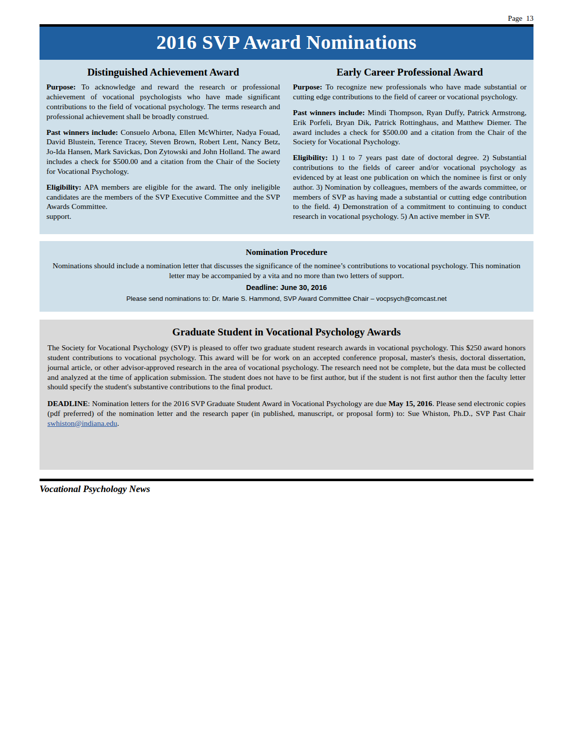Page 13
2016 SVP Award Nominations
Distinguished Achievement Award
Purpose: To acknowledge and reward the research or professional achievement of vocational psychologists who have made significant contributions to the field of vocational psychology. The terms research and professional achievement shall be broadly construed.
Past winners include: Consuelo Arbona, Ellen McWhirter, Nadya Fouad, David Blustein, Terence Tracey, Steven Brown, Robert Lent, Nancy Betz, Jo-Ida Hansen, Mark Savickas, Don Zytowski and John Holland. The award includes a check for $500.00 and a citation from the Chair of the Society for Vocational Psychology.
Eligibility: APA members are eligible for the award. The only ineligible candidates are the members of the SVP Executive Committee and the SVP Awards Committee.
support.
Early Career Professional Award
Purpose: To recognize new professionals who have made substantial or cutting edge contributions to the field of career or vocational psychology.
Past winners include: Mindi Thompson, Ryan Duffy, Patrick Armstrong, Erik Porfeli, Bryan Dik, Patrick Rottinghaus, and Matthew Diemer. The award includes a check for $500.00 and a citation from the Chair of the Society for Vocational Psychology.
Eligibility: 1) 1 to 7 years past date of doctoral degree. 2) Substantial contributions to the fields of career and/or vocational psychology as evidenced by at least one publication on which the nominee is first or only author. 3) Nomination by colleagues, members of the awards committee, or members of SVP as having made a substantial or cutting edge contribution to the field. 4) Demonstration of a commitment to continuing to conduct research in vocational psychology. 5) An active member in SVP.
Nomination Procedure
Nominations should include a nomination letter that discusses the significance of the nominee’s contributions to vocational psychology. This nomination letter may be accompanied by a vita and no more than two letters of support.
Deadline: June 30, 2016
Please send nominations to: Dr. Marie S. Hammond, SVP Award Committee Chair – vocpsych@comcast.net
Graduate Student in Vocational Psychology Awards
The Society for Vocational Psychology (SVP) is pleased to offer two graduate student research awards in vocational psychology. This $250 award honors student contributions to vocational psychology. This award will be for work on an accepted conference proposal, master's thesis, doctoral dissertation, journal article, or other advisor-approved research in the area of vocational psychology. The research need not be complete, but the data must be collected and analyzed at the time of application submission. The student does not have to be first author, but if the student is not first author then the faculty letter should specify the student's substantive contributions to the final product.
DEADLINE: Nomination letters for the 2016 SVP Graduate Student Award in Vocational Psychology are due May 15, 2016. Please send electronic copies (pdf preferred) of the nomination letter and the research paper (in published, manuscript, or proposal form) to: Sue Whiston, Ph.D., SVP Past Chair swhiston@indiana.edu.
Vocational Psychology News